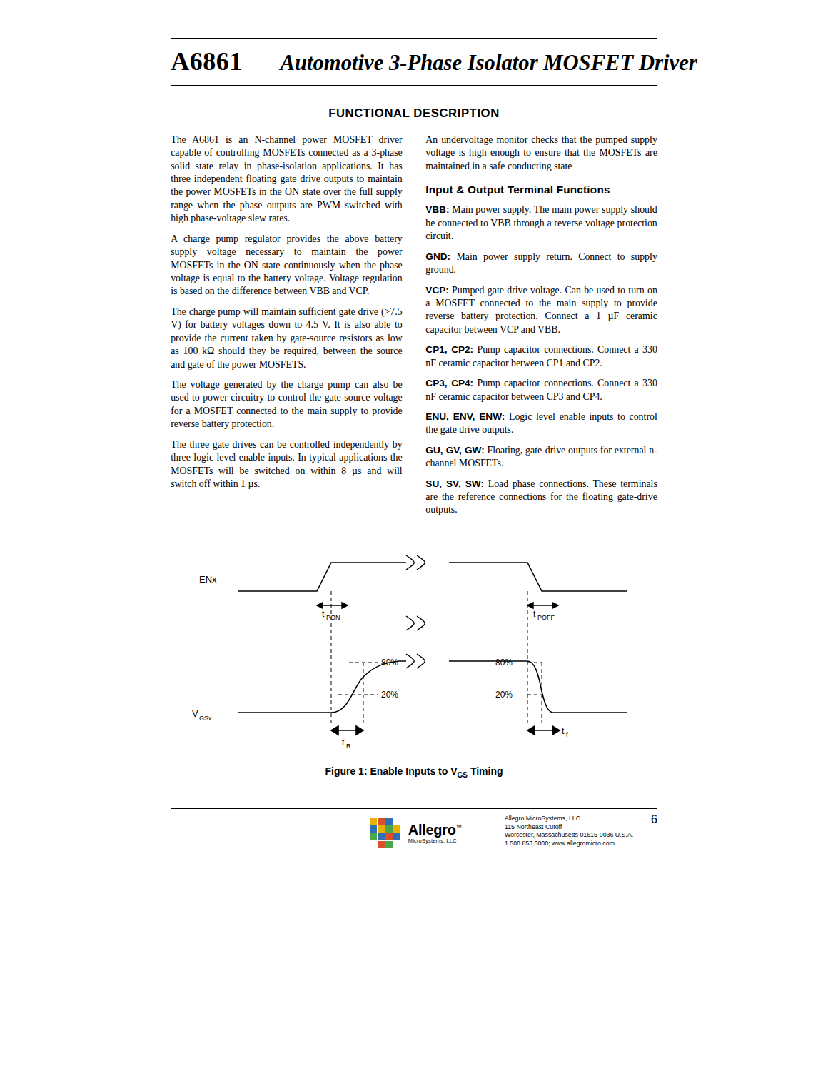A6861 Automotive 3-Phase Isolator MOSFET Driver
FUNCTIONAL DESCRIPTION
The A6861 is an N-channel power MOSFET driver capable of controlling MOSFETs connected as a 3-phase solid state relay in phase-isolation applications. It has three independent floating gate drive outputs to maintain the power MOSFETs in the ON state over the full supply range when the phase outputs are PWM switched with high phase-voltage slew rates.
A charge pump regulator provides the above battery supply voltage necessary to maintain the power MOSFETs in the ON state continuously when the phase voltage is equal to the battery voltage. Voltage regulation is based on the difference between VBB and VCP.
The charge pump will maintain sufficient gate drive (>7.5 V) for battery voltages down to 4.5 V. It is also able to provide the current taken by gate-source resistors as low as 100 kΩ should they be required, between the source and gate of the power MOSFETS.
The voltage generated by the charge pump can also be used to power circuitry to control the gate-source voltage for a MOSFET connected to the main supply to provide reverse battery protection.
The three gate drives can be controlled independently by three logic level enable inputs. In typical applications the MOSFETs will be switched on within 8 µs and will switch off within 1 µs.
An undervoltage monitor checks that the pumped supply voltage is high enough to ensure that the MOSFETs are maintained in a safe conducting state
Input & Output Terminal Functions
VBB: Main power supply. The main power supply should be connected to VBB through a reverse voltage protection circuit.
GND: Main power supply return. Connect to supply ground.
VCP: Pumped gate drive voltage. Can be used to turn on a MOSFET connected to the main supply to provide reverse battery protection. Connect a 1 µF ceramic capacitor between VCP and VBB.
CP1, CP2: Pump capacitor connections. Connect a 330 nF ceramic capacitor between CP1 and CP2.
CP3, CP4: Pump capacitor connections. Connect a 330 nF ceramic capacitor between CP3 and CP4.
ENU, ENV, ENW: Logic level enable inputs to control the gate drive outputs.
GU, GV, GW: Floating, gate-drive outputs for external n-channel MOSFETs.
SU, SV, SW: Load phase connections. These terminals are the reference connections for the floating gate-drive outputs.
ENx V GSx 80% 20% 80% 20% t PON t POFF t R t f
Figure 1: Enable Inputs to VGS Timing
Allegro™
MicroSystems, LLC
Allegro MicroSystems, LLC
115 Northeast Cutoff
Worcester, Massachusetts 01615-0036 U.S.A.
1.508.853.5000; www.allegromicro.com
6